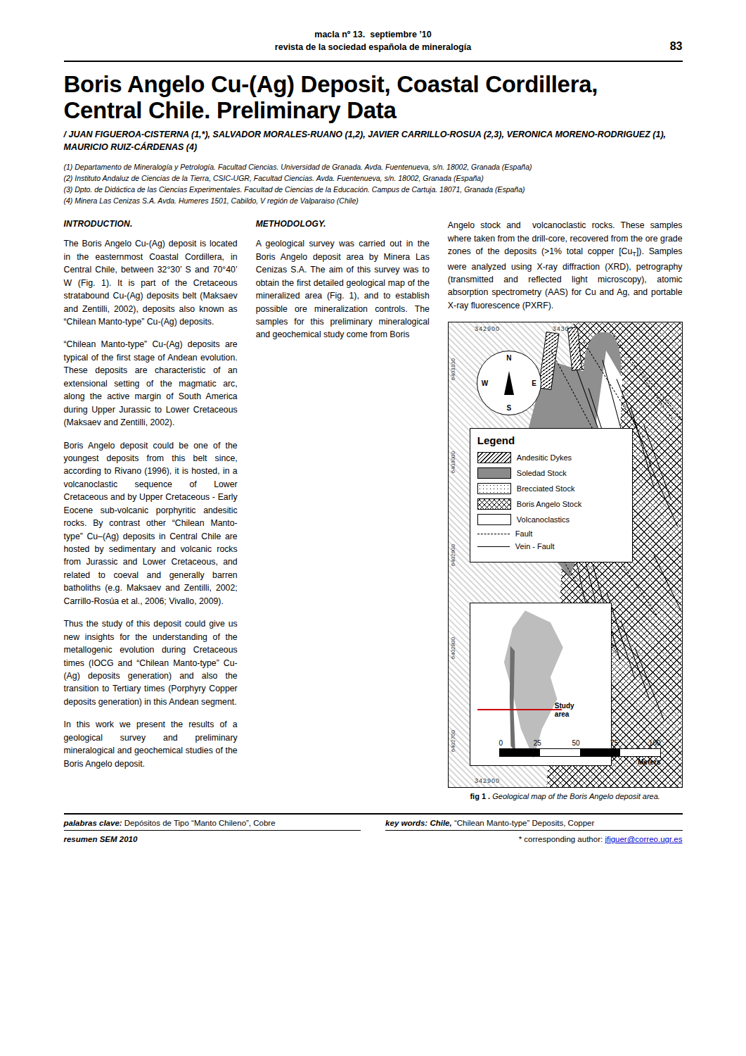macla nº 13. septiembre ’10
revista de la sociedad española de mineralogía 83
Boris Angelo Cu-(Ag) Deposit, Coastal Cordillera, Central Chile. Preliminary Data
/ JUAN FIGUEROA-CISTERNA (1,*), SALVADOR MORALES-RUANO (1,2), JAVIER CARRILLO-ROSUA (2,3), VERONICA MORENO-RODRIGUEZ (1), MAURICIO RUIZ-CÁRDENAS (4)
(1) Departamento de Mineralogía y Petrología. Facultad Ciencias. Universidad de Granada. Avda. Fuentenueva, s/n. 18002, Granada (España)
(2) Instituto Andaluz de Ciencias de la Tierra, CSIC-UGR, Facultad Ciencias. Avda. Fuentenueva, s/n. 18002, Granada (España)
(3) Dpto. de Didáctica de las Ciencias Experimentales. Facultad de Ciencias de la Educación. Campus de Cartuja. 18071, Granada (España)
(4) Minera Las Cenizas S.A. Avda. Humeres 1501, Cabildo, V región de Valparaiso (Chile)
INTRODUCTION.
The Boris Angelo Cu-(Ag) deposit is located in the easternmost Coastal Cordillera, in Central Chile, between 32°30’ S and 70°40’ W (Fig. 1). It is part of the Cretaceous stratabound Cu-(Ag) deposits belt (Maksaev and Zentilli, 2002), deposits also known as “Chilean Manto-type” Cu-(Ag) deposits.
“Chilean Manto-type” Cu-(Ag) deposits are typical of the first stage of Andean evolution. These deposits are characteristic of an extensional setting of the magmatic arc, along the active margin of South America during Upper Jurassic to Lower Cretaceous (Maksaev and Zentilli, 2002).
Boris Angelo deposit could be one of the youngest deposits from this belt since, according to Rivano (1996), it is hosted, in a volcanoclastic sequence of Lower Cretaceous and by Upper Cretaceous - Early Eocene sub-volcanic porphyritic andesitic rocks. By contrast other “Chilean Manto-type” Cu–(Ag) deposits in Central Chile are hosted by sedimentary and volcanic rocks from Jurassic and Lower Cretaceous, and related to coeval and generally barren batholiths (e.g. Maksaev and Zentilli, 2002; Carrillo-Rosúa et al., 2006; Vivallo, 2009).
Thus the study of this deposit could give us new insights for the understanding of the metallogenic evolution during Cretaceous times (IOCG and “Chilean Manto-type” Cu-(Ag) deposits generation) and also the transition to Tertiary times (Porphyry Copper deposits generation) in this Andean segment.
In this work we present the results of a geological survey and preliminary mineralogical and geochemical studies of the Boris Angelo deposit.
METHODOLOGY.
A geological survey was carried out in the Boris Angelo deposit area by Minera Las Cenizas S.A. The aim of this survey was to obtain the first detailed geological map of the mineralized area (Fig. 1), and to establish possible ore mineralization controls. The samples for this preliminary mineralogical and geochemical study come from Boris
Angelo stock and volcanoclastic rocks. These samples where taken from the drill-core, recovered from the ore grade zones of the deposits (>1% total copper [CuT]). Samples were analyzed using X-ray diffraction (XRD), petrography (transmitted and reflected light microscopy), atomic absorption spectrometry (AAS) for Cu and Ag, and portable X-ray fluorescence (PXRF).
342900343000343100
342900343000343100
64031006403000640290064028006402700
64031006403000640290064028006402700
N S W E
Legend
Andesitic Dykes
Soledad Stock
Brecciated Stock
Boris Angelo Stock
Volcanoclastics
Fault
Vein - Fault
Study
area
0255075100
Meters
fig 1 . Geological map of the Boris Angelo deposit area.
palabras clave: Depósitos de Tipo “Manto Chileno”, Cobre
resumen SEM 2010
key words: Chile, “Chilean Manto-type” Deposits, Copper
* corresponding author: jfiguer@correo.ugr.es